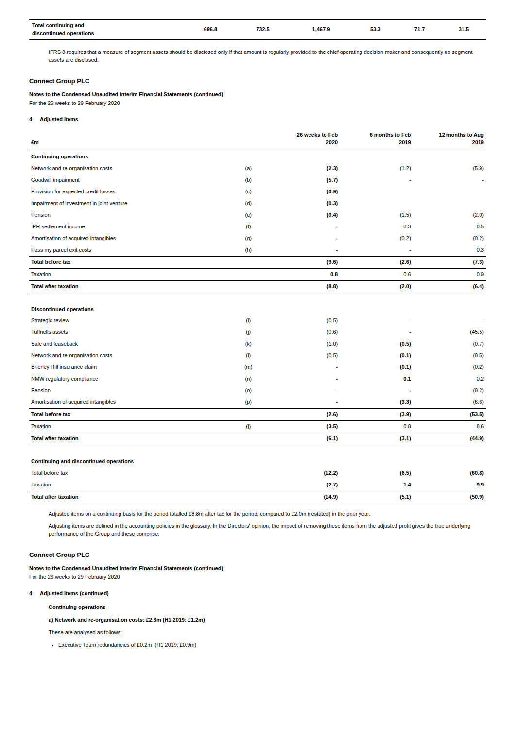| Total continuing and discontinued operations | 696.8 | 732.5 | 1,467.9 | 53.3 | 71.7 | 31.5 |
IFRS 8 requires that a measure of segment assets should be disclosed only if that amount is regularly provided to the chief operating decision maker and consequently no segment assets are disclosed.
Connect Group PLC
Notes to the Condensed Unaudited Interim Financial Statements (continued)
For the 26 weeks to 29 February 2020
4 Adjusted Items
| £m | | 26 weeks to Feb 2020 | 6 months to Feb 2019 | 12 months to Aug 2019 |
| --- | --- | --- | --- | --- |
| Continuing operations | | | | |
| Network and re-organisation costs | (a) | (2.3) | (1.2) | (5.9) |
| Goodwill impairment | (b) | (5.7) | - | - |
| Provision for expected credit losses | (c) | (0.9) | | |
| Impairment of investment in joint venture | (d) | (0.3) | | |
| Pension | (e) | (0.4) | (1.5) | (2.0) |
| IPR settlement income | (f) | - | 0.3 | 0.5 |
| Amortisation of acquired intangibles | (g) | - | (0.2) | (0.2) |
| Pass my parcel exit costs | (h) | - | - | 0.3 |
| Total before tax | | (9.6) | (2.6) | (7.3) |
| Taxation | | 0.8 | 0.6 | 0.9 |
| Total after taxation | | (8.8) | (2.0) | (6.4) |
| Discontinued operations | | | | |
| Strategic review | (i) | (0.5) | - | - |
| Tuffnells assets | (j) | (0.6) | - | (45.5) |
| Sale and leaseback | (k) | (1.0) | (0.5) | (0.7) |
| Network and re-organisation costs | (l) | (0.5) | (0.1) | (0.5) |
| Brierley Hill insurance claim | (m) | - | (0.1) | (0.2) |
| NMW regulatory compliance | (n) | - | 0.1 | 0.2 |
| Pension | (o) | - | - | (0.2) |
| Amortisation of acquired intangibles | (p) | - | (3.3) | (6.6) |
| Total before tax | | (2.6) | (3.9) | (53.5) |
| Taxation | (j) | (3.5) | 0.8 | 8.6 |
| Total after taxation | | (6.1) | (3.1) | (44.9) |
| Continuing and discontinued operations | | | | |
| Total before tax | | (12.2) | (6.5) | (60.8) |
| Taxation | | (2.7) | 1.4 | 9.9 |
| Total after taxation | | (14.9) | (5.1) | (50.9) |
Adjusted items on a continuing basis for the period totalled £8.8m after tax for the period, compared to £2.0m (restated) in the prior year.
Adjusting items are defined in the accounting policies in the glossary. In the Directors' opinion, the impact of removing these items from the adjusted profit gives the true underlying performance of the Group and these comprise:
Connect Group PLC
Notes to the Condensed Unaudited Interim Financial Statements (continued)
For the 26 weeks to 29 February 2020
4 Adjusted Items (continued)
Continuing operations
a) Network and re-organisation costs: £2.3m (H1 2019: £1.2m)
These are analysed as follows:
Executive Team redundancies of £0.2m (H1 2019: £0.9m)